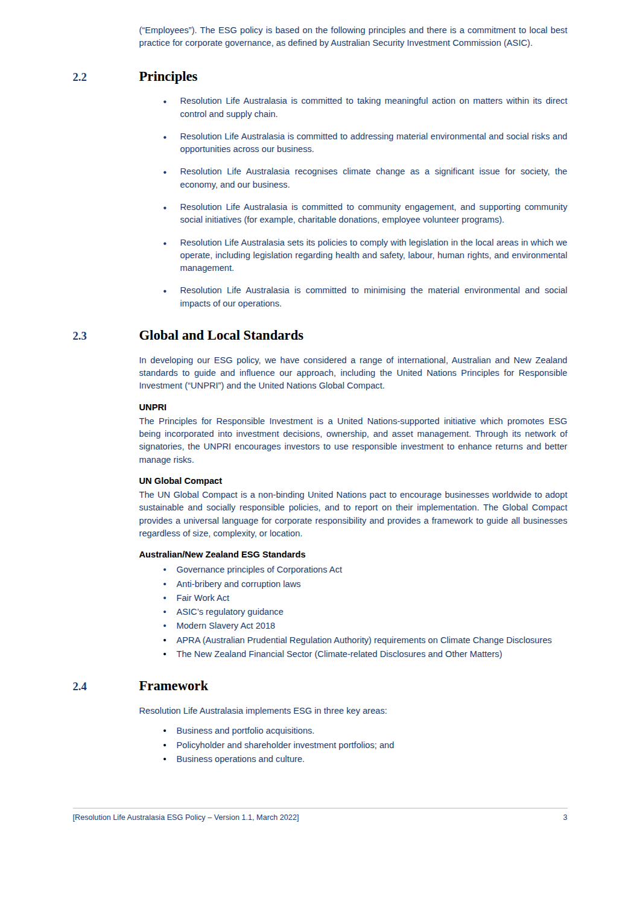(“Employees”). The ESG policy is based on the following principles and there is a commitment to local best practice for corporate governance, as defined by Australian Security Investment Commission (ASIC).
2.2
Principles
Resolution Life Australasia is committed to taking meaningful action on matters within its direct control and supply chain.
Resolution Life Australasia is committed to addressing material environmental and social risks and opportunities across our business.
Resolution Life Australasia recognises climate change as a significant issue for society, the economy, and our business.
Resolution Life Australasia is committed to community engagement, and supporting community social initiatives (for example, charitable donations, employee volunteer programs).
Resolution Life Australasia sets its policies to comply with legislation in the local areas in which we operate, including legislation regarding health and safety, labour, human rights, and environmental management.
Resolution Life Australasia is committed to minimising the material environmental and social impacts of our operations.
2.3
Global and Local Standards
In developing our ESG policy, we have considered a range of international, Australian and New Zealand standards to guide and influence our approach, including the United Nations Principles for Responsible Investment (“UNPRI”) and the United Nations Global Compact.
UNPRI
The Principles for Responsible Investment is a United Nations-supported initiative which promotes ESG being incorporated into investment decisions, ownership, and asset management. Through its network of signatories, the UNPRI encourages investors to use responsible investment to enhance returns and better manage risks.
UN Global Compact
The UN Global Compact is a non-binding United Nations pact to encourage businesses worldwide to adopt sustainable and socially responsible policies, and to report on their implementation. The Global Compact provides a universal language for corporate responsibility and provides a framework to guide all businesses regardless of size, complexity, or location.
Australian/New Zealand ESG Standards
Governance principles of Corporations Act
Anti-bribery and corruption laws
Fair Work Act
ASIC’s regulatory guidance
Modern Slavery Act 2018
APRA (Australian Prudential Regulation Authority) requirements on Climate Change Disclosures
The New Zealand Financial Sector (Climate-related Disclosures and Other Matters)
2.4
Framework
Resolution Life Australasia implements ESG in three key areas:
Business and portfolio acquisitions.
Policyholder and shareholder investment portfolios; and
Business operations and culture.
[Resolution Life Australasia ESG Policy – Version 1.1, March 2022] 3